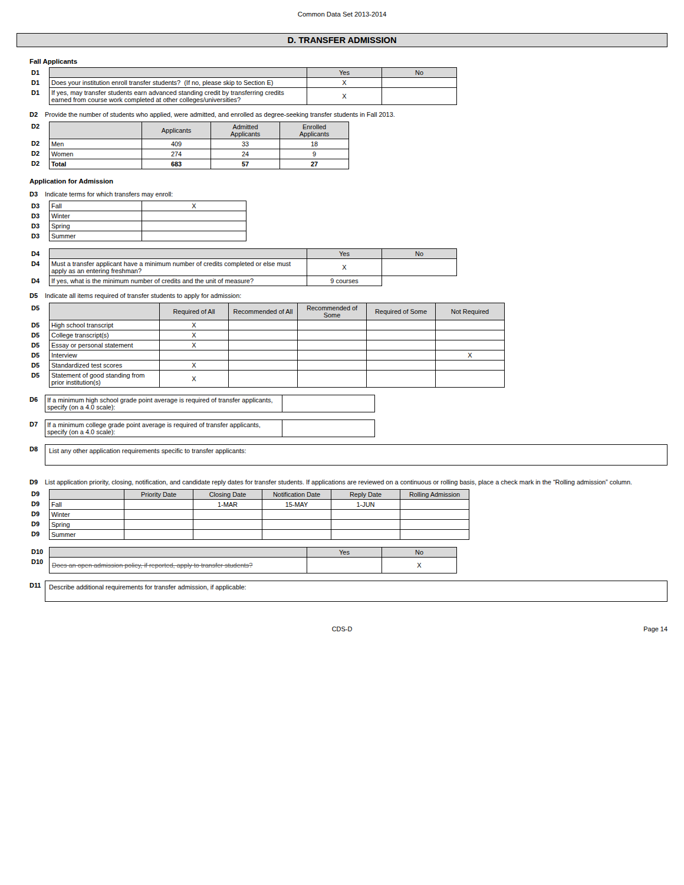Common Data Set 2013-2014
D. TRANSFER ADMISSION
Fall Applicants
| D1 | | Yes | No |
| D1 | Does your institution enroll transfer students? (If no, please skip to Section E) | X | |
| D1 | If yes, may transfer students earn advanced standing credit by transferring credits earned from course work completed at other colleges/universities? | X | |
D2
Provide the number of students who applied, were admitted, and enrolled as degree-seeking transfer students in Fall 2013.
| D2 | | Applicants | Admitted Applicants | Enrolled Applicants |
| D2 | Men | 409 | 33 | 18 |
| D2 | Women | 274 | 24 | 9 |
| D2 | Total | 683 | 57 | 27 |
Application for Admission
D3
Indicate terms for which transfers may enroll:
| D3 | Fall | X |
| D3 | Winter | |
| D3 | Spring | |
| D3 | Summer | |
| D4 | | Yes | No |
| D4 | Must a transfer applicant have a minimum number of credits completed or else must apply as an entering freshman? | X | |
| D4 | If yes, what is the minimum number of credits and the unit of measure? | 9 courses | |
D5
Indicate all items required of transfer students to apply for admission:
| D5 | | Required of All | Recommended of All | Recommended of Some | Required of Some | Not Required |
| D5 | High school transcript | X | | | | |
| D5 | College transcript(s) | X | | | | |
| D5 | Essay or personal statement | X | | | | |
| D5 | Interview | | | | | X |
| D5 | Standardized test scores | X | | | | |
| D5 | Statement of good standing from prior institution(s) | X | | | | |
D6
| If a minimum high school grade point average is required of transfer applicants, specify (on a 4.0 scale): | |
D7
| If a minimum college grade point average is required of transfer applicants, specify (on a 4.0 scale): | |
D8
List any other application requirements specific to transfer applicants:
D9
List application priority, closing, notification, and candidate reply dates for transfer students. If applications are reviewed on a continuous or rolling basis, place a check mark in the “Rolling admission” column.
| D9 | | Priority Date | Closing Date | Notification Date | Reply Date | Rolling Admission |
| D9 | Fall | | 1-MAR | 15-MAY | 1-JUN | |
| D9 | Winter | | | | | |
| D9 | Spring | | | | | |
| D9 | Summer | | | | | |
| D10 | | Yes | No |
| D10 | Does an open admission policy, if reported, apply to transfer students? | | X |
D11
Describe additional requirements for transfer admission, if applicable:
CDS-D
Page 14